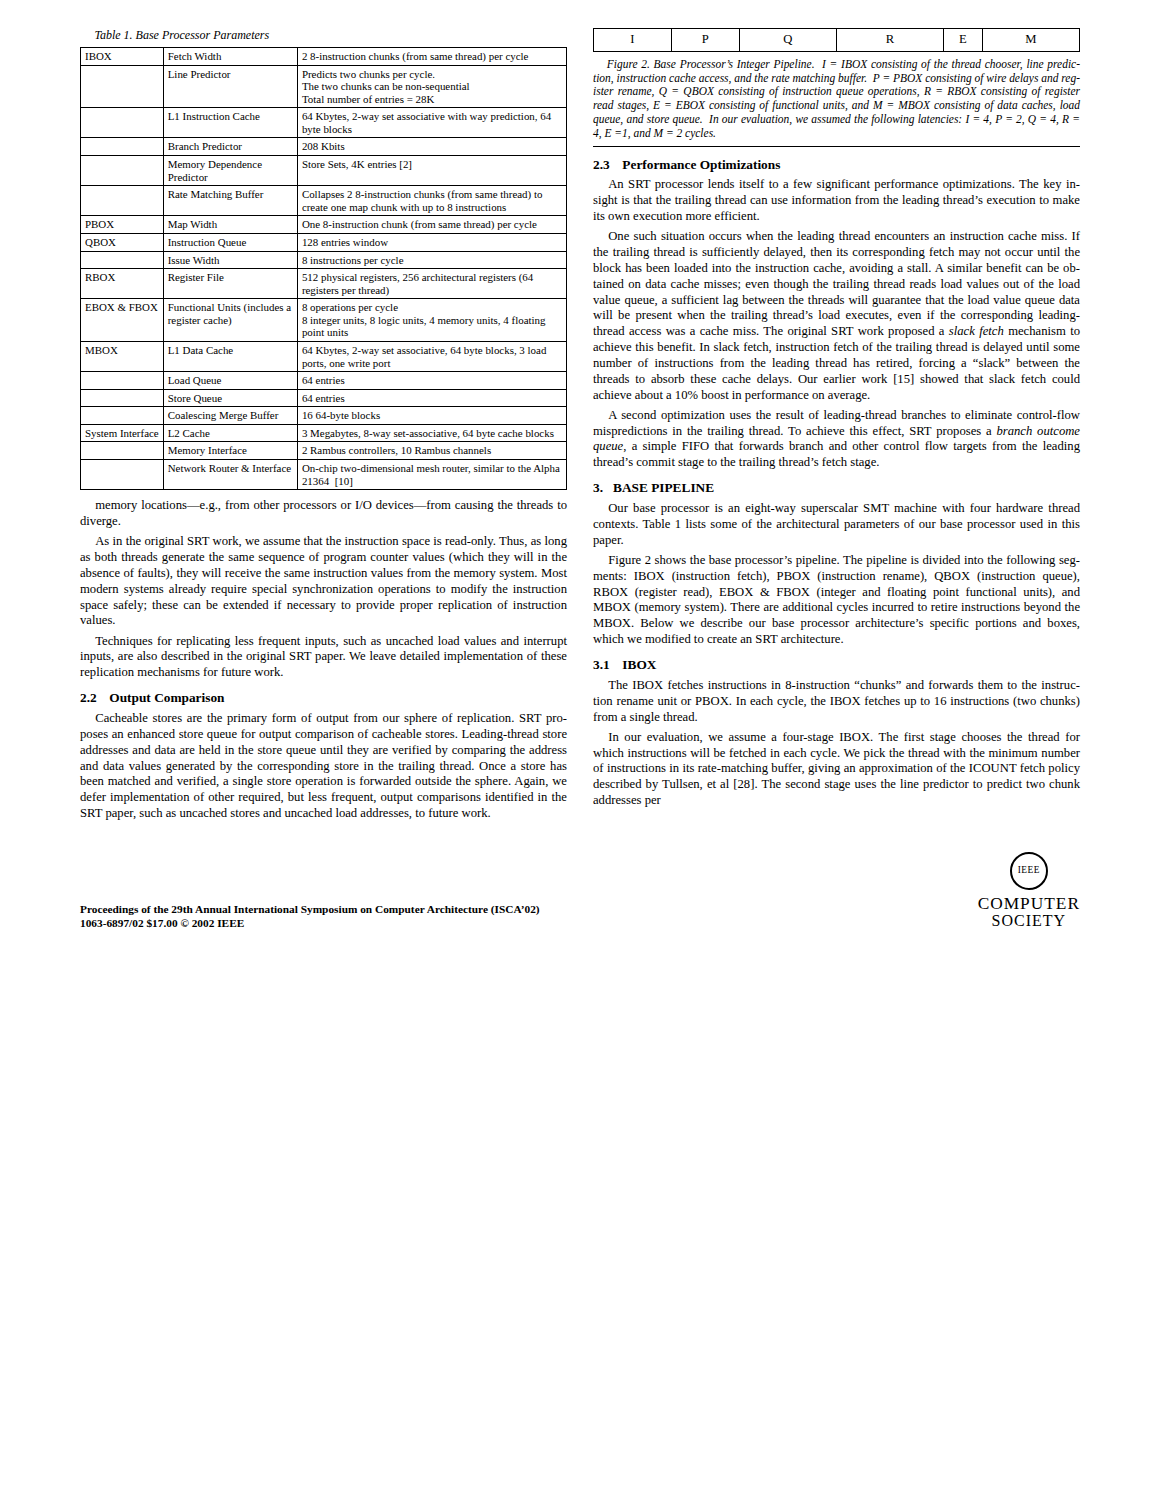Table 1. Base Processor Parameters
| IBOX | Fetch Width | 2 8-instruction chunks (from same thread) per cycle |
| | Line Predictor | Predicts two chunks per cycle. The two chunks can be non-sequential Total number of entries = 28K |
| | L1 Instruction Cache | 64 Kbytes, 2-way set associative with way prediction, 64 byte blocks |
| | Branch Predictor | 208 Kbits |
| | Memory Dependence Predictor | Store Sets, 4K entries [2] |
| | Rate Matching Buffer | Collapses 2 8-instruction chunks (from same thread) to create one map chunk with up to 8 instructions |
| PBOX | Map Width | One 8-instruction chunk (from same thread) per cycle |
| QBOX | Instruction Queue | 128 entries window |
| | Issue Width | 8 instructions per cycle |
| RBOX | Register File | 512 physical registers, 256 architectural registers (64 registers per thread) |
| EBOX & FBOX | Functional Units (includes a register cache) | 8 operations per cycle 8 integer units, 8 logic units, 4 memory units, 4 floating point units |
| MBOX | L1 Data Cache | 64 Kbytes, 2-way set associative, 64 byte blocks, 3 load ports, one write port |
| | Load Queue | 64 entries |
| | Store Queue | 64 entries |
| | Coalescing Merge Buffer | 16 64-byte blocks |
| System Interface | L2 Cache | 3 Megabytes, 8-way set-associative, 64 byte cache blocks |
| | Memory Interface | 2 Rambus controllers, 10 Rambus channels |
| | Network Router & Interface | On-chip two-dimensional mesh router, similar to the Alpha 21364 [10] |
memory locations—e.g., from other processors or I/O devices—from causing the threads to diverge.
As in the original SRT work, we assume that the instruction space is read-only. Thus, as long as both threads generate the same sequence of program counter values (which they will in the absence of faults), they will receive the same instruction values from the memory system. Most modern systems already require special synchronization operations to modify the instruction space safely; these can be extended if necessary to provide proper replication of instruction values.
Techniques for replicating less frequent inputs, such as uncached load values and interrupt inputs, are also described in the original SRT paper. We leave detailed implementation of these replication mechanisms for future work.
2.2 Output Comparison
Cacheable stores are the primary form of output from our sphere of replication. SRT proposes an enhanced store queue for output comparison of cacheable stores. Leading-thread store addresses and data are held in the store queue until they are verified by comparing the address and data values generated by the corresponding store in the trailing thread. Once a store has been matched and verified, a single store operation is forwarded outside the sphere. Again, we defer implementation of other required, but less frequent, output comparisons identified in the SRT paper, such as uncached stores and uncached load addresses, to future work.
| I | P | Q | R | E | M |
Figure 2. Base Processor’s Integer Pipeline. I = IBOX consisting of the thread chooser, line prediction, instruction cache access, and the rate matching buffer. P = PBOX consisting of wire delays and register rename, Q = QBOX consisting of instruction queue operations, R = RBOX consisting of register read stages, E = EBOX consisting of functional units, and M = MBOX consisting of data caches, load queue, and store queue. In our evaluation, we assumed the following latencies: I = 4, P = 2, Q = 4, R = 4, E =1, and M = 2 cycles.
2.3 Performance Optimizations
An SRT processor lends itself to a few significant performance optimizations. The key insight is that the trailing thread can use information from the leading thread’s execution to make its own execution more efficient.
One such situation occurs when the leading thread encounters an instruction cache miss. If the trailing thread is sufficiently delayed, then its corresponding fetch may not occur until the block has been loaded into the instruction cache, avoiding a stall. A similar benefit can be obtained on data cache misses; even though the trailing thread reads load values out of the load value queue, a sufficient lag between the threads will guarantee that the load value queue data will be present when the trailing thread’s load executes, even if the corresponding leading-thread access was a cache miss. The original SRT work proposed a slack fetch mechanism to achieve this benefit. In slack fetch, instruction fetch of the trailing thread is delayed until some number of instructions from the leading thread has retired, forcing a “slack” between the threads to absorb these cache delays. Our earlier work [15] showed that slack fetch could achieve about a 10% boost in performance on average.
A second optimization uses the result of leading-thread branches to eliminate control-flow mispredictions in the trailing thread. To achieve this effect, SRT proposes a branch outcome queue, a simple FIFO that forwards branch and other control flow targets from the leading thread’s commit stage to the trailing thread’s fetch stage.
3. BASE PIPELINE
Our base processor is an eight-way superscalar SMT machine with four hardware thread contexts. Table 1 lists some of the architectural parameters of our base processor used in this paper.
Figure 2 shows the base processor’s pipeline. The pipeline is divided into the following segments: IBOX (instruction fetch), PBOX (instruction rename), QBOX (instruction queue), RBOX (register read), EBOX & FBOX (integer and floating point functional units), and MBOX (memory system). There are additional cycles incurred to retire instructions beyond the MBOX. Below we describe our base processor architecture’s specific portions and boxes, which we modified to create an SRT architecture.
3.1 IBOX
The IBOX fetches instructions in 8-instruction “chunks” and forwards them to the instruction rename unit or PBOX. In each cycle, the IBOX fetches up to 16 instructions (two chunks) from a single thread.
In our evaluation, we assume a four-stage IBOX. The first stage chooses the thread for which instructions will be fetched in each cycle. We pick the thread with the minimum number of instructions in its rate-matching buffer, giving an approximation of the ICOUNT fetch policy described by Tullsen, et al [28]. The second stage uses the line predictor to predict two chunk addresses per
Proceedings of the 29th Annual International Symposium on Computer Architecture (ISCA’02)
1063-6897/02 $17.00 © 2002 IEEE
COMPUTER SOCIETY